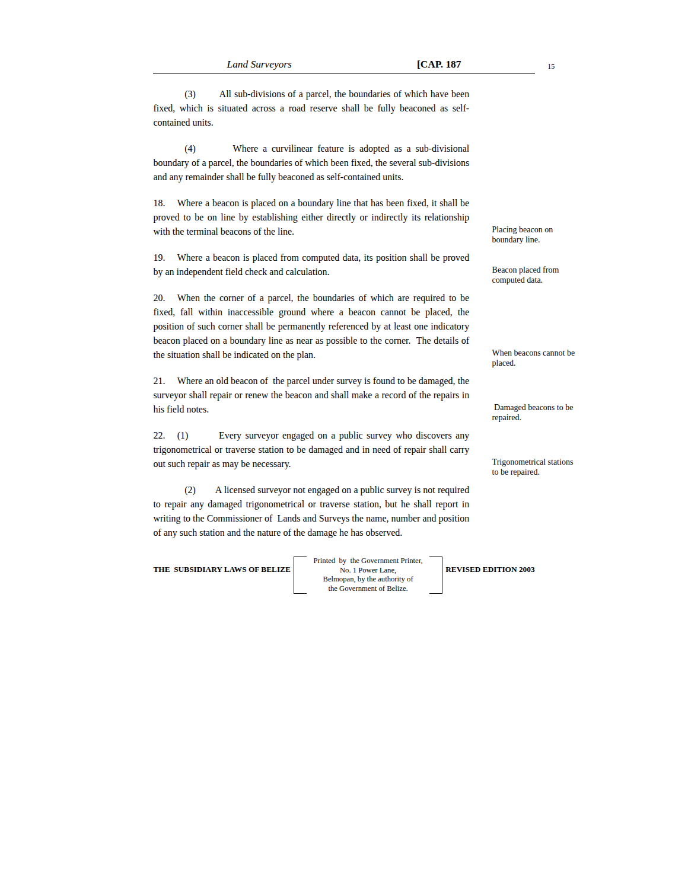Land Surveyors [CAP. 187 15
(3) All sub-divisions of a parcel, the boundaries of which have been fixed, which is situated across a road reserve shall be fully beaconed as self-contained units.
(4) Where a curvilinear feature is adopted as a sub-divisional boundary of a parcel, the boundaries of which been fixed, the several sub-divisions and any remainder shall be fully beaconed as self-contained units.
18. Where a beacon is placed on a boundary line that has been fixed, it shall be proved to be on line by establishing either directly or indirectly its relationship with the terminal beacons of the line. Placing beacon on boundary line.
19. Where a beacon is placed from computed data, its position shall be proved by an independent field check and calculation. Beacon placed from computed data.
20. When the corner of a parcel, the boundaries of which are required to be fixed, fall within inaccessible ground where a beacon cannot be placed, the position of such corner shall be permanently referenced by at least one indicatory beacon placed on a boundary line as near as possible to the corner. The details of the situation shall be indicated on the plan. When beacons cannot be placed.
21. Where an old beacon of the parcel under survey is found to be damaged, the surveyor shall repair or renew the beacon and shall make a record of the repairs in his field notes. Damaged beacons to be repaired.
22.(1) Every surveyor engaged on a public survey who discovers any trigonometrical or traverse station to be damaged and in need of repair shall carry out such repair as may be necessary. Trigonometrical stations to be repaired.
(2) A licensed surveyor not engaged on a public survey is not required to repair any damaged trigonometrical or traverse station, but he shall report in writing to the Commissioner of Lands and Surveys the name, number and position of any such station and the nature of the damage he has observed.
THE SUBSIDIARY LAWS OF BELIZE
Printed by the Government Printer,
No. 1 Power Lane,
Belmopan, by the authority of
the Government of Belize.
REVISED EDITION 2003